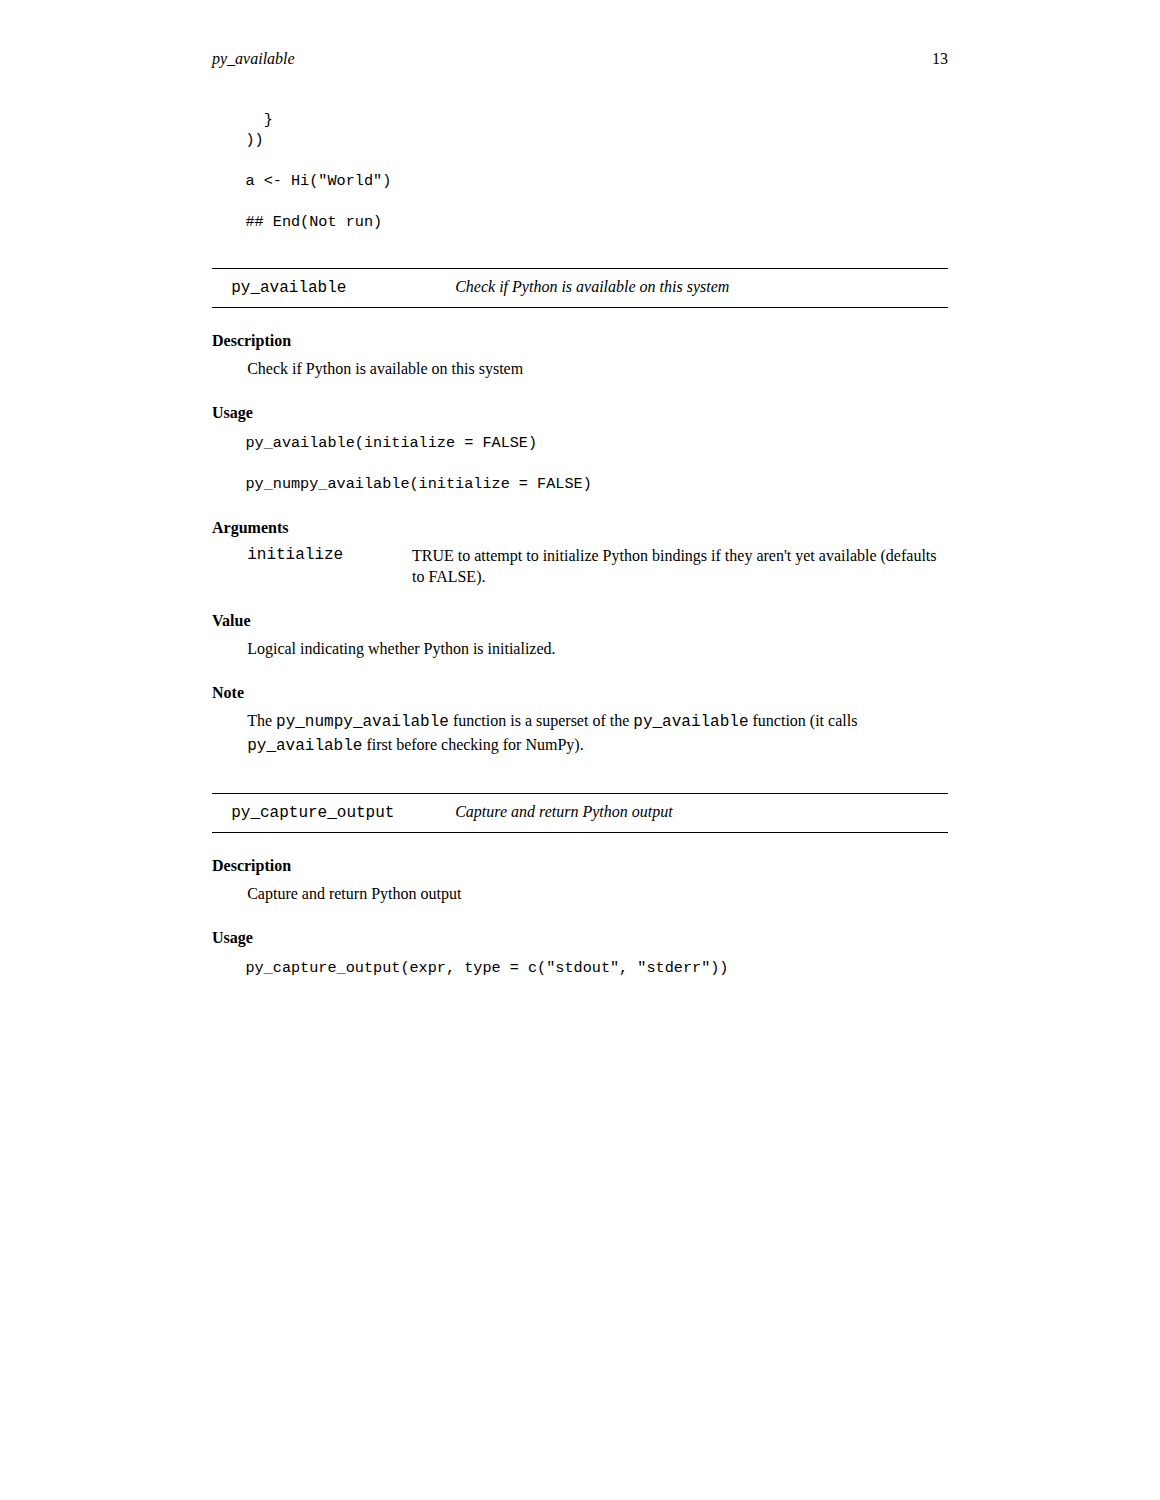py_available 13
  }
))

a <- Hi("World")

## End(Not run)
py_available Check if Python is available on this system
Description
Check if Python is available on this system
Usage
py_available(initialize = FALSE)

py_numpy_available(initialize = FALSE)
Arguments
initialize
TRUE to attempt to initialize Python bindings if they aren't yet available (defaults to FALSE).
Value
Logical indicating whether Python is initialized.
Note
The py_numpy_available function is a superset of the py_available function (it calls py_available first before checking for NumPy).
py_capture_output Capture and return Python output
Description
Capture and return Python output
Usage
py_capture_output(expr, type = c("stdout", "stderr"))